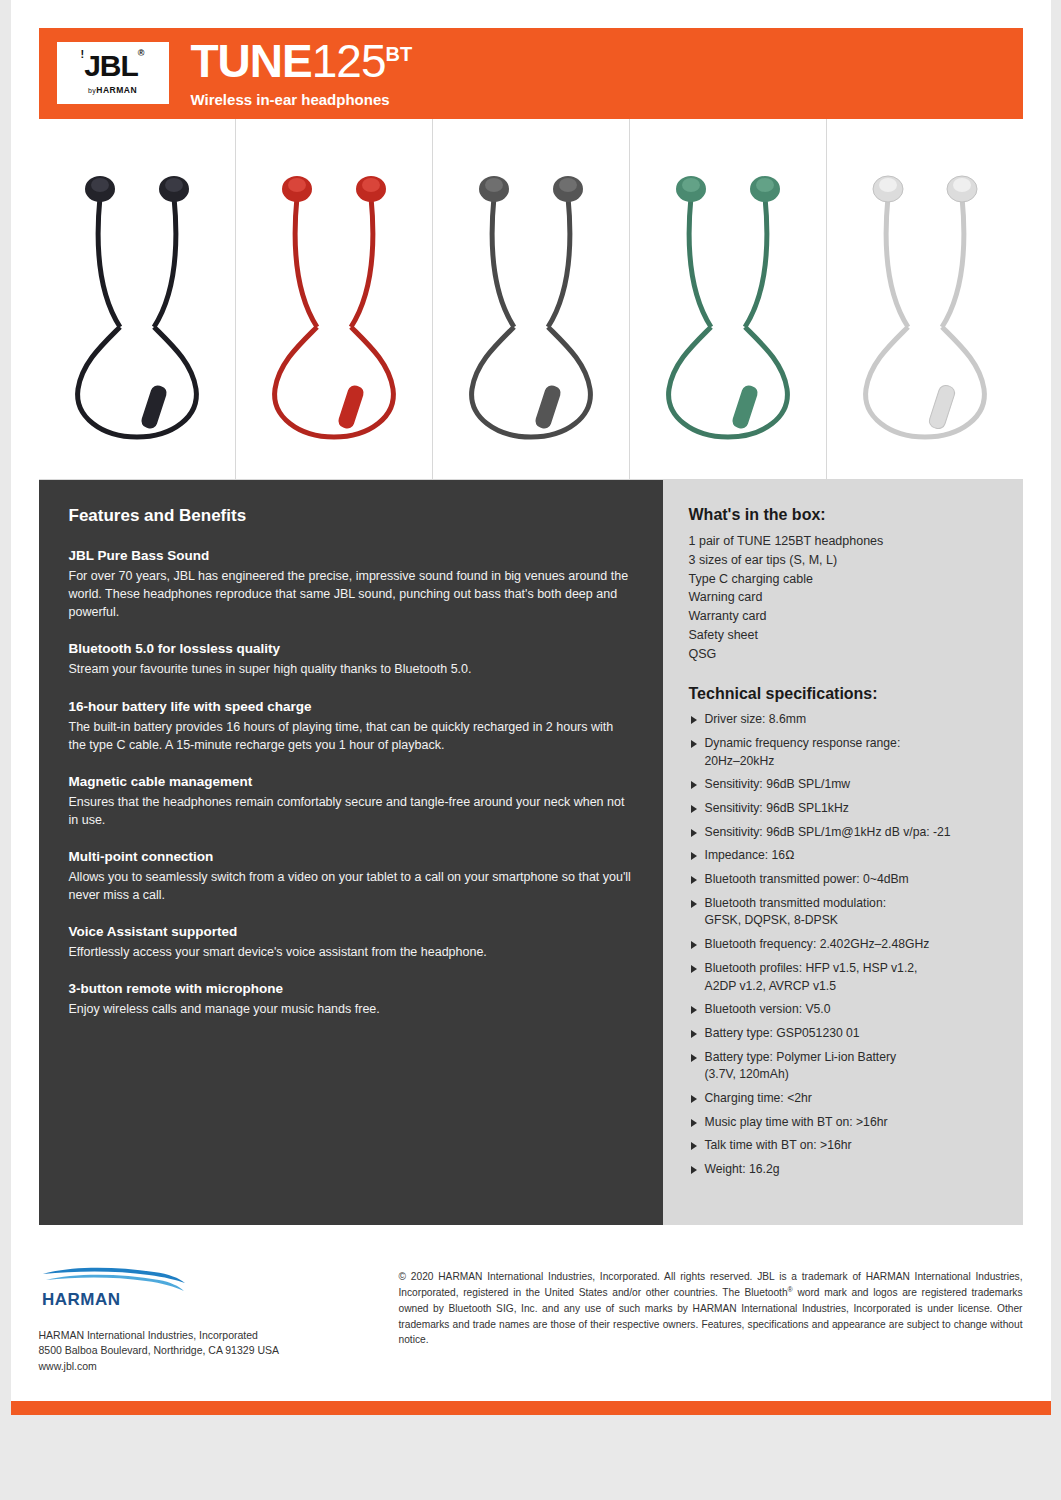!JBL®
by HARMAN
TUNE125BT
Wireless in-ear headphones
Features and Benefits
JBL Pure Bass Sound
For over 70 years, JBL has engineered the precise, impressive sound found in big venues around the world. These headphones reproduce that same JBL sound, punching out bass that's both deep and powerful.
Bluetooth 5.0 for lossless quality
Stream your favourite tunes in super high quality thanks to Bluetooth 5.0.
16-hour battery life with speed charge
The built-in battery provides 16 hours of playing time, that can be quickly recharged in 2 hours with the type C cable. A 15-minute recharge gets you 1 hour of playback.
Magnetic cable management
Ensures that the headphones remain comfortably secure and tangle-free around your neck when not in use.
Multi-point connection
Allows you to seamlessly switch from a video on your tablet to a call on your smartphone so that you'll never miss a call.
Voice Assistant supported
Effortlessly access your smart device's voice assistant from the headphone.
3-button remote with microphone
Enjoy wireless calls and manage your music hands free.
What's in the box:
1 pair of TUNE 125BT headphones
3 sizes of ear tips (S, M, L)
Type C charging cable
Warning card
Warranty card
Safety sheet
QSG
Technical specifications:
Driver size: 8.6mm
Dynamic frequency response range:20Hz–20kHz
Sensitivity: 96dB SPL/1mw
Sensitivity: 96dB SPL1kHz
Sensitivity: 96dB SPL/1m@1kHz dB v/pa: -21
Impedance: 16Ω
Bluetooth transmitted power: 0~4dBm
Bluetooth transmitted modulation:GFSK, DQPSK, 8-DPSK
Bluetooth frequency: 2.402GHz–2.48GHz
Bluetooth profiles: HFP v1.5, HSP v1.2,A2DP v1.2, AVRCP v1.5
Bluetooth version: V5.0
Battery type: GSP051230 01
Battery type: Polymer Li-ion Battery(3.7V, 120mAh)
Charging time: <2hr
Music play time with BT on: >16hr
Talk time with BT on: >16hr
Weight: 16.2g
HARMAN
HARMAN International Industries, Incorporated
8500 Balboa Boulevard, Northridge, CA 91329 USA
www.jbl.com
© 2020 HARMAN International Industries, Incorporated. All rights reserved. JBL is a trademark of HARMAN International Industries, Incorporated, registered in the United States and/or other countries. The Bluetooth® word mark and logos are registered trademarks owned by Bluetooth SIG, Inc. and any use of such marks by HARMAN International Industries, Incorporated is under license. Other trademarks and trade names are those of their respective owners. Features, specifications and appearance are subject to change without notice.